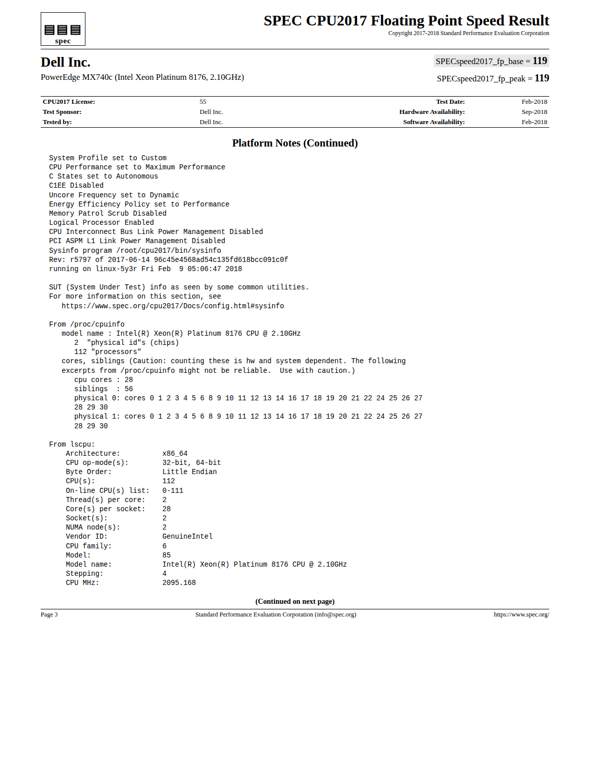▤▤▤
spec
SPEC CPU2017 Floating Point Speed Result
Copyright 2017-2018 Standard Performance Evaluation Corporation
Dell Inc.
PowerEdge MX740c (Intel Xeon Platinum 8176, 2.10GHz)
SPECspeed2017_fp_base = 119
SPECspeed2017_fp_peak = 119
| CPU2017 License: | 55 | Test Date: | Feb-2018 |
| Test Sponsor: | Dell Inc. | Hardware Availability: | Sep-2018 |
| Tested by: | Dell Inc. | Software Availability: | Feb-2018 |
Platform Notes (Continued)
  System Profile set to Custom
  CPU Performance set to Maximum Performance
  C States set to Autonomous
  C1EE Disabled
  Uncore Frequency set to Dynamic
  Energy Efficiency Policy set to Performance
  Memory Patrol Scrub Disabled
  Logical Processor Enabled
  CPU Interconnect Bus Link Power Management Disabled
  PCI ASPM L1 Link Power Management Disabled
  Sysinfo program /root/cpu2017/bin/sysinfo
  Rev: r5797 of 2017-06-14 96c45e4568ad54c135fd618bcc091c0f
  running on linux-5y3r Fri Feb  9 05:06:47 2018

  SUT (System Under Test) info as seen by some common utilities.
  For more information on this section, see
     https://www.spec.org/cpu2017/Docs/config.html#sysinfo

  From /proc/cpuinfo
     model name : Intel(R) Xeon(R) Platinum 8176 CPU @ 2.10GHz
        2  "physical id"s (chips)
        112 "processors"
     cores, siblings (Caution: counting these is hw and system dependent. The following
     excerpts from /proc/cpuinfo might not be reliable.  Use with caution.)
        cpu cores : 28
        siblings  : 56
        physical 0: cores 0 1 2 3 4 5 6 8 9 10 11 12 13 14 16 17 18 19 20 21 22 24 25 26 27
        28 29 30
        physical 1: cores 0 1 2 3 4 5 6 8 9 10 11 12 13 14 16 17 18 19 20 21 22 24 25 26 27
        28 29 30

  From lscpu:
      Architecture:          x86_64
      CPU op-mode(s):        32-bit, 64-bit
      Byte Order:            Little Endian
      CPU(s):                112
      On-line CPU(s) list:   0-111
      Thread(s) per core:    2
      Core(s) per socket:    28
      Socket(s):             2
      NUMA node(s):          2
      Vendor ID:             GenuineIntel
      CPU family:            6
      Model:                 85
      Model name:            Intel(R) Xeon(R) Platinum 8176 CPU @ 2.10GHz
      Stepping:              4
      CPU MHz:               2095.168
(Continued on next page)
Page 3
Standard Performance Evaluation Corporation (info@spec.org)
https://www.spec.org/